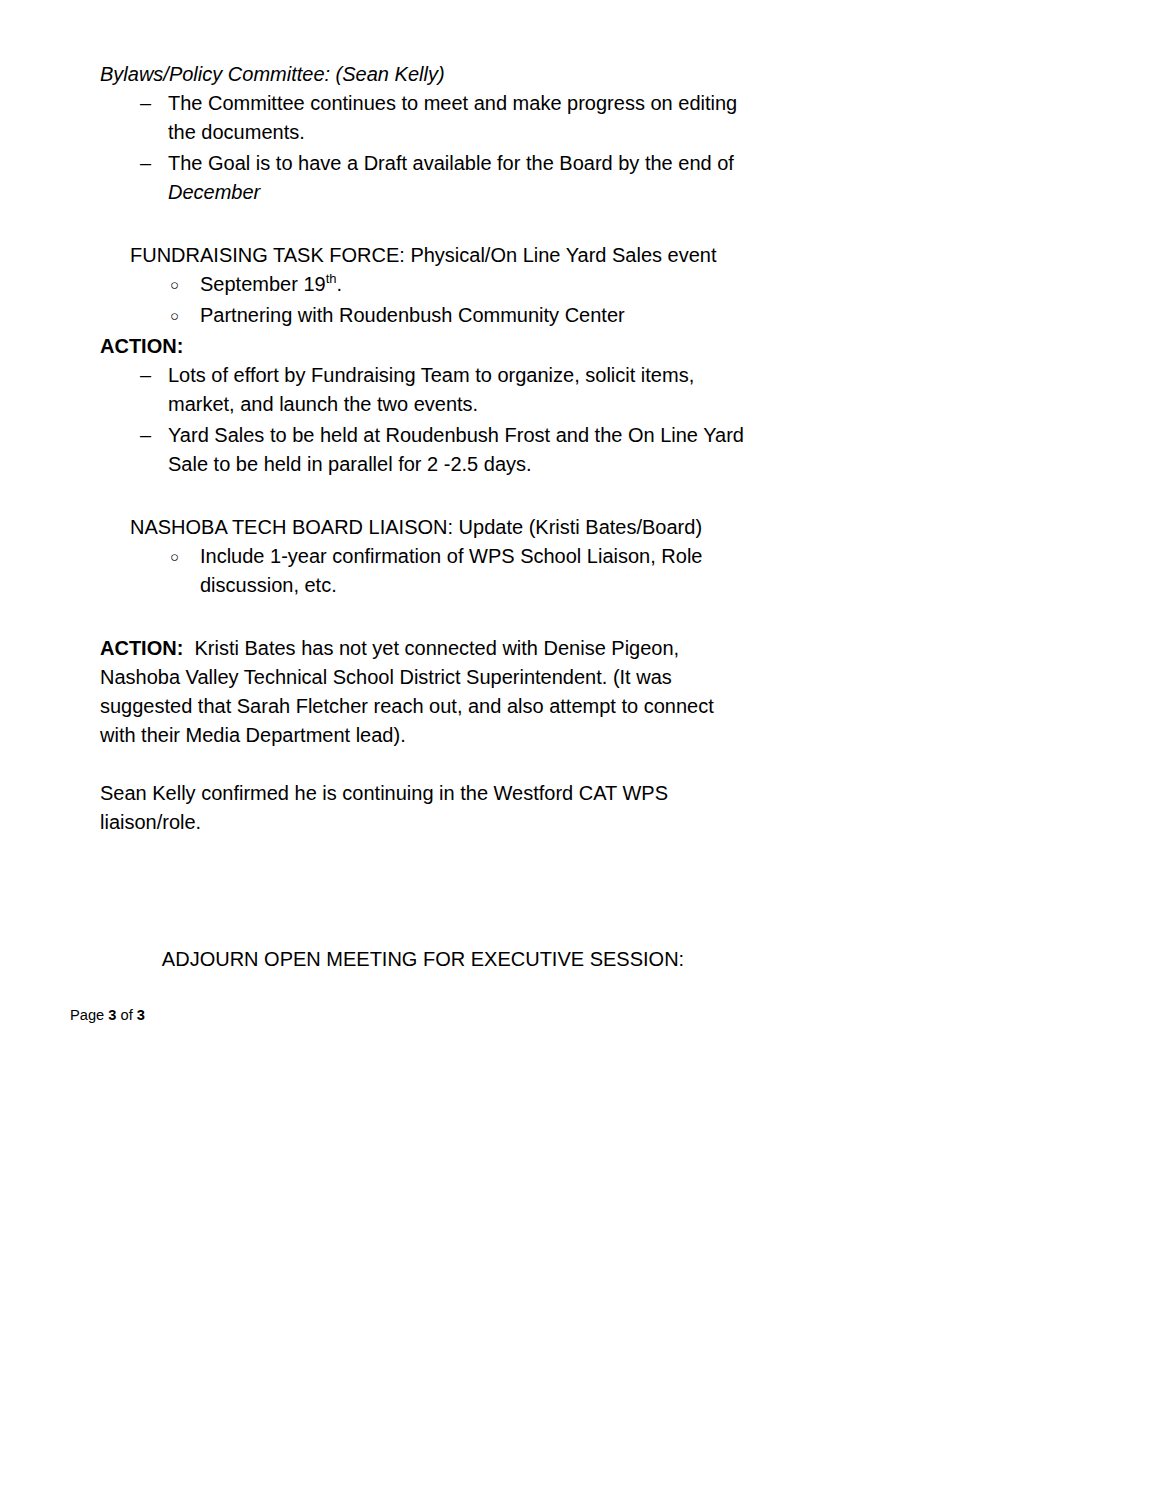Bylaws/Policy Committee: (Sean Kelly)
The Committee continues to meet and make progress on editing the documents.
The Goal is to have a Draft available for the Board by the end of December
FUNDRAISING TASK FORCE: Physical/On Line Yard Sales event
September 19th.
Partnering with Roudenbush Community Center
ACTION:
Lots of effort by Fundraising Team to organize, solicit items, market, and launch the two events.
Yard Sales to be held at Roudenbush Frost and the On Line Yard Sale to be held in parallel for 2 -2.5 days.
NASHOBA TECH BOARD LIAISON: Update (Kristi Bates/Board)
Include 1-year confirmation of WPS School Liaison, Role discussion, etc.
ACTION: Kristi Bates has not yet connected with Denise Pigeon, Nashoba Valley Technical School District Superintendent. (It was suggested that Sarah Fletcher reach out, and also attempt to connect with their Media Department lead).
Sean Kelly confirmed he is continuing in the Westford CAT WPS liaison/role.
ADJOURN OPEN MEETING FOR EXECUTIVE SESSION:
Page 3 of 3